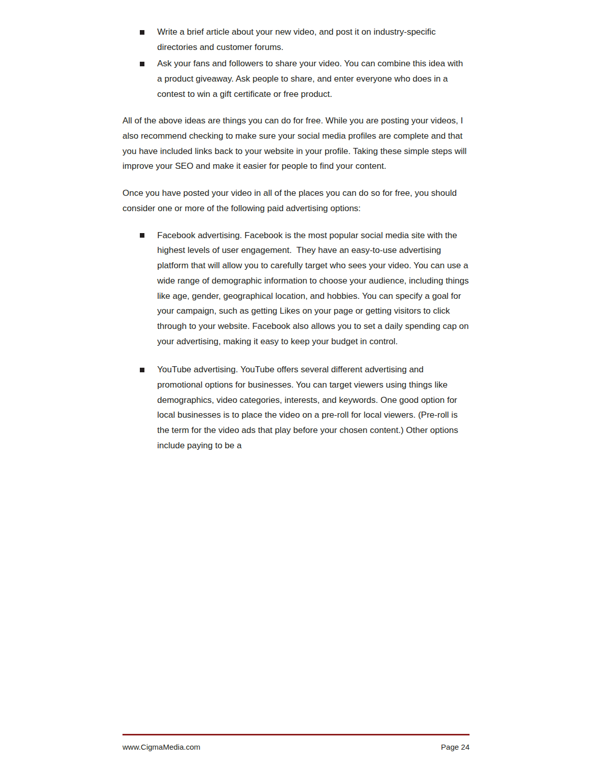Write a brief article about your new video, and post it on industry-specific directories and customer forums.
Ask your fans and followers to share your video. You can combine this idea with a product giveaway. Ask people to share, and enter everyone who does in a contest to win a gift certificate or free product.
All of the above ideas are things you can do for free. While you are posting your videos, I also recommend checking to make sure your social media profiles are complete and that you have included links back to your website in your profile. Taking these simple steps will improve your SEO and make it easier for people to find your content.
Once you have posted your video in all of the places you can do so for free, you should consider one or more of the following paid advertising options:
Facebook advertising. Facebook is the most popular social media site with the highest levels of user engagement. They have an easy-to-use advertising platform that will allow you to carefully target who sees your video. You can use a wide range of demographic information to choose your audience, including things like age, gender, geographical location, and hobbies. You can specify a goal for your campaign, such as getting Likes on your page or getting visitors to click through to your website. Facebook also allows you to set a daily spending cap on your advertising, making it easy to keep your budget in control.
YouTube advertising. YouTube offers several different advertising and promotional options for businesses. You can target viewers using things like demographics, video categories, interests, and keywords. One good option for local businesses is to place the video on a pre-roll for local viewers. (Pre-roll is the term for the video ads that play before your chosen content.) Other options include paying to be a
www.CigmaMedia.com Page 24